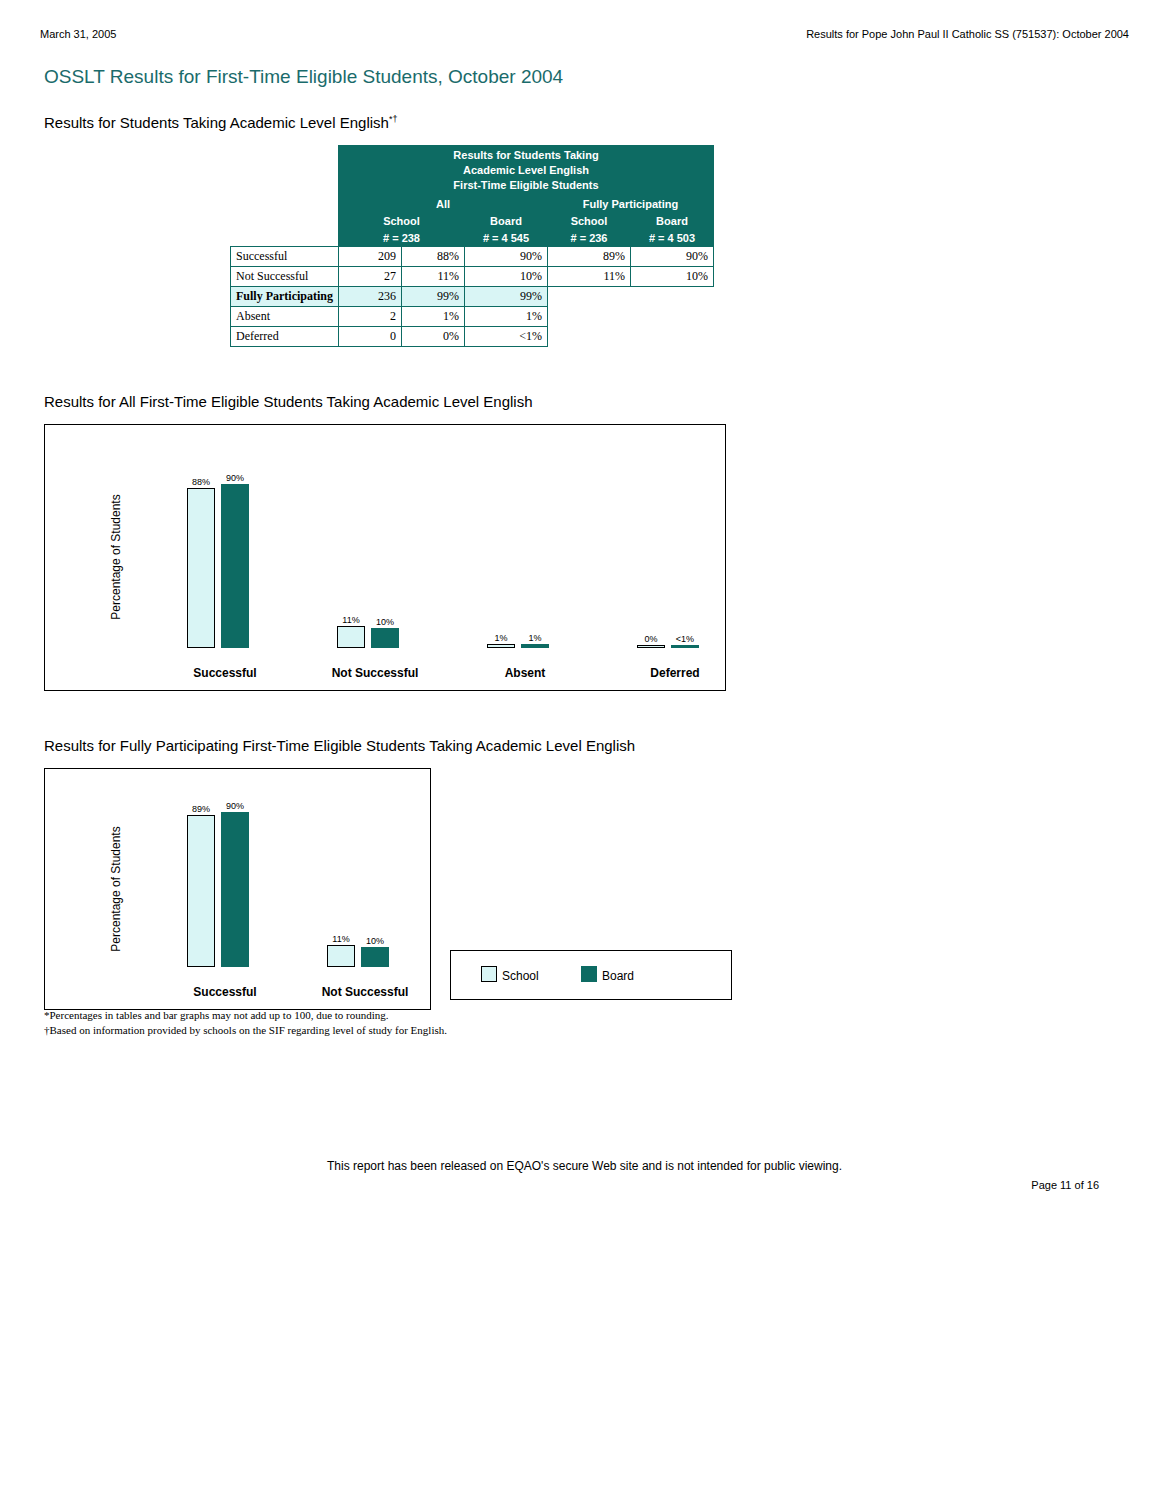March 31, 2005 Results for Pope John Paul II Catholic SS (751537): October 2004
OSSLT Results for First-Time Eligible Students, October 2004
Results for Students Taking Academic Level English*†
| | Results for Students Taking Academic Level English First-Time Eligible Students |
| | All | Fully Participating |
| | School | Board | School | Board |
| | # = 238 | # = 4 545 | # = 236 | # = 4 503 |
| Successful | 209 | 88% | 90% | 89% | 90% |
| Not Successful | 27 | 11% | 10% | 11% | 10% |
| Fully Participating | 236 | 99% | 99% | | |
| Absent | 2 | 1% | 1% | | |
| Deferred | 0 | 0% | <1% | | |
Results for All First-Time Eligible Students Taking Academic Level English
Percentage of Students
88%
90%
Successful
11%
10%
Not Successful
1%
1%
Absent
0%
<1%
Deferred
Results for Fully Participating First-Time Eligible Students Taking Academic Level English
Percentage of Students
89%
90%
Successful
11%
10%
Not Successful
School
Board
*Percentages in tables and bar graphs may not add up to 100, due to rounding.
†Based on information provided by schools on the SIF regarding level of study for English.
This report has been released on EQAO's secure Web site and is not intended for public viewing.
Page 11 of 16